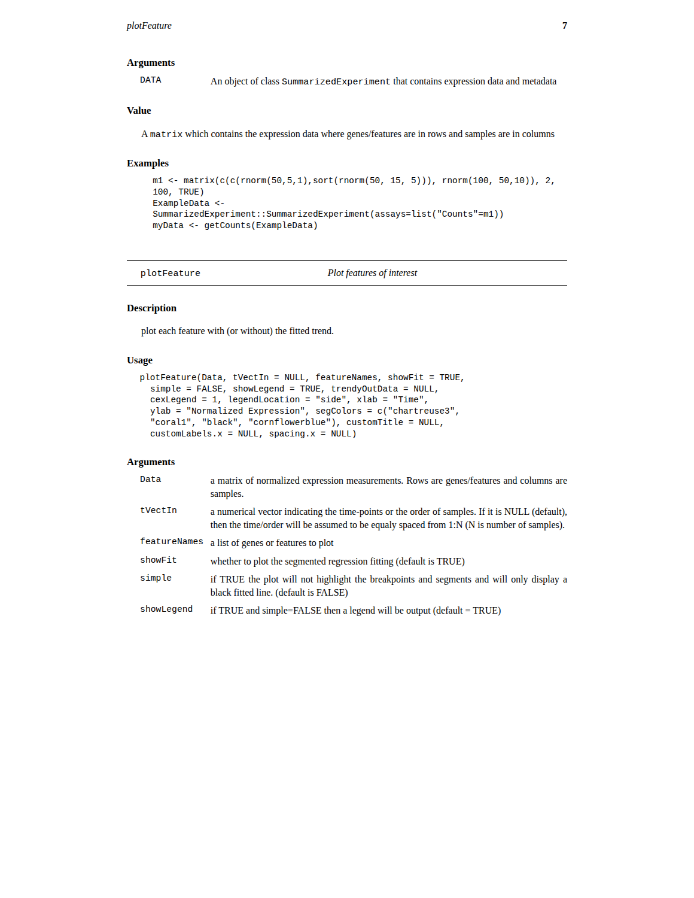plotFeature 7
Arguments
DATA
An object of class SummarizedExperiment that contains expression data and metadata
Value
A matrix which contains the expression data where genes/features are in rows and samples are in columns
Examples
m1 <- matrix(c(c(rnorm(50,5,1),sort(rnorm(50, 15, 5))), rnorm(100, 50,10)), 2, 100, TRUE)
ExampleData <-
SummarizedExperiment::SummarizedExperiment(assays=list("Counts"=m1))
myData <- getCounts(ExampleData)
plotFeature Plot features of interest
Description
plot each feature with (or without) the fitted trend.
Usage
plotFeature(Data, tVectIn = NULL, featureNames, showFit = TRUE,
  simple = FALSE, showLegend = TRUE, trendyOutData = NULL,
  cexLegend = 1, legendLocation = "side", xlab = "Time",
  ylab = "Normalized Expression", segColors = c("chartreuse3",
  "coral1", "black", "cornflowerblue"), customTitle = NULL,
  customLabels.x = NULL, spacing.x = NULL)
Arguments
Data
a matrix of normalized expression measurements. Rows are genes/features and columns are samples.
tVectIn
a numerical vector indicating the time-points or the order of samples. If it is NULL (default), then the time/order will be assumed to be equaly spaced from 1:N (N is number of samples).
featureNames
a list of genes or features to plot
showFit
whether to plot the segmented regression fitting (default is TRUE)
simple
if TRUE the plot will not highlight the breakpoints and segments and will only display a black fitted line. (default is FALSE)
showLegend
if TRUE and simple=FALSE then a legend will be output (default = TRUE)